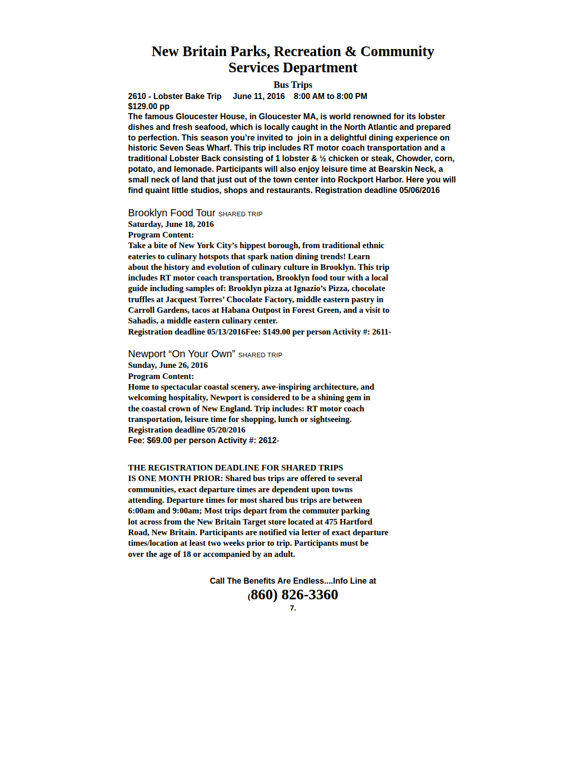New Britain Parks, Recreation & Community Services Department
Bus Trips
2610 - Lobster Bake Trip June 11, 2016 8:00 AM to 8:00 PM
$129.00 pp
The famous Gloucester House, in Gloucester MA, is world renowned for its lobster dishes and fresh seafood, which is locally caught in the North Atlantic and prepared to perfection. This season you’re invited to join in a delightful dining experience on historic Seven Seas Wharf. This trip includes RT motor coach transportation and a traditional Lobster Back consisting of 1 lobster & ½ chicken or steak, Chowder, corn, potato, and lemonade. Participants will also enjoy leisure time at Bearskin Neck, a small neck of land that just out of the town center into Rockport Harbor. Here you will find quaint little studios, shops and restaurants. Registration deadline 05/06/2016
Brooklyn Food Tour SHARED TRIP
Saturday, June 18, 2016
Program Content:
Take a bite of New York City’s hippest borough, from traditional ethnic
eateries to culinary hotspots that spark nation dining trends! Learn
about the history and evolution of culinary culture in Brooklyn. This trip
includes RT motor coach transportation, Brooklyn food tour with a local
guide including samples of: Brooklyn pizza at Ignazio’s Pizza, chocolate
truffles at Jacquest Torres’ Chocolate Factory, middle eastern pastry in
Carroll Gardens, tacos at Habana Outpost in Forest Green, and a visit to
Sahadis, a middle eastern culinary center.
Registration deadline 05/13/2016Fee: $149.00 per person Activity #: 2611-
Newport “On Your Own” SHARED TRIP
Sunday, June 26, 2016
Program Content:
Home to spectacular coastal scenery, awe-inspiring architecture, and
welcoming hospitality, Newport is considered to be a shining gem in
the coastal crown of New England. Trip includes: RT motor coach
transportation, leisure time for shopping, lunch or sightseeing.
Registration deadline 05/20/2016
Fee: $69.00 per person Activity #: 2612-
THE REGISTRATION DEADLINE FOR SHARED TRIPS
IS ONE MONTH PRIOR: Shared bus trips are offered to several
communities, exact departure times are dependent upon towns
attending. Departure times for most shared bus trips are between
6:00am and 9:00am; Most trips depart from the commuter parking
lot across from the New Britain Target store located at 475 Hartford
Road, New Britain. Participants are notified via letter of exact departure
times/location at least two weeks prior to trip. Participants must be
over the age of 18 or accompanied by an adult.
Call The Benefits Are Endless....Info Line at
(860) 826-3360
7.